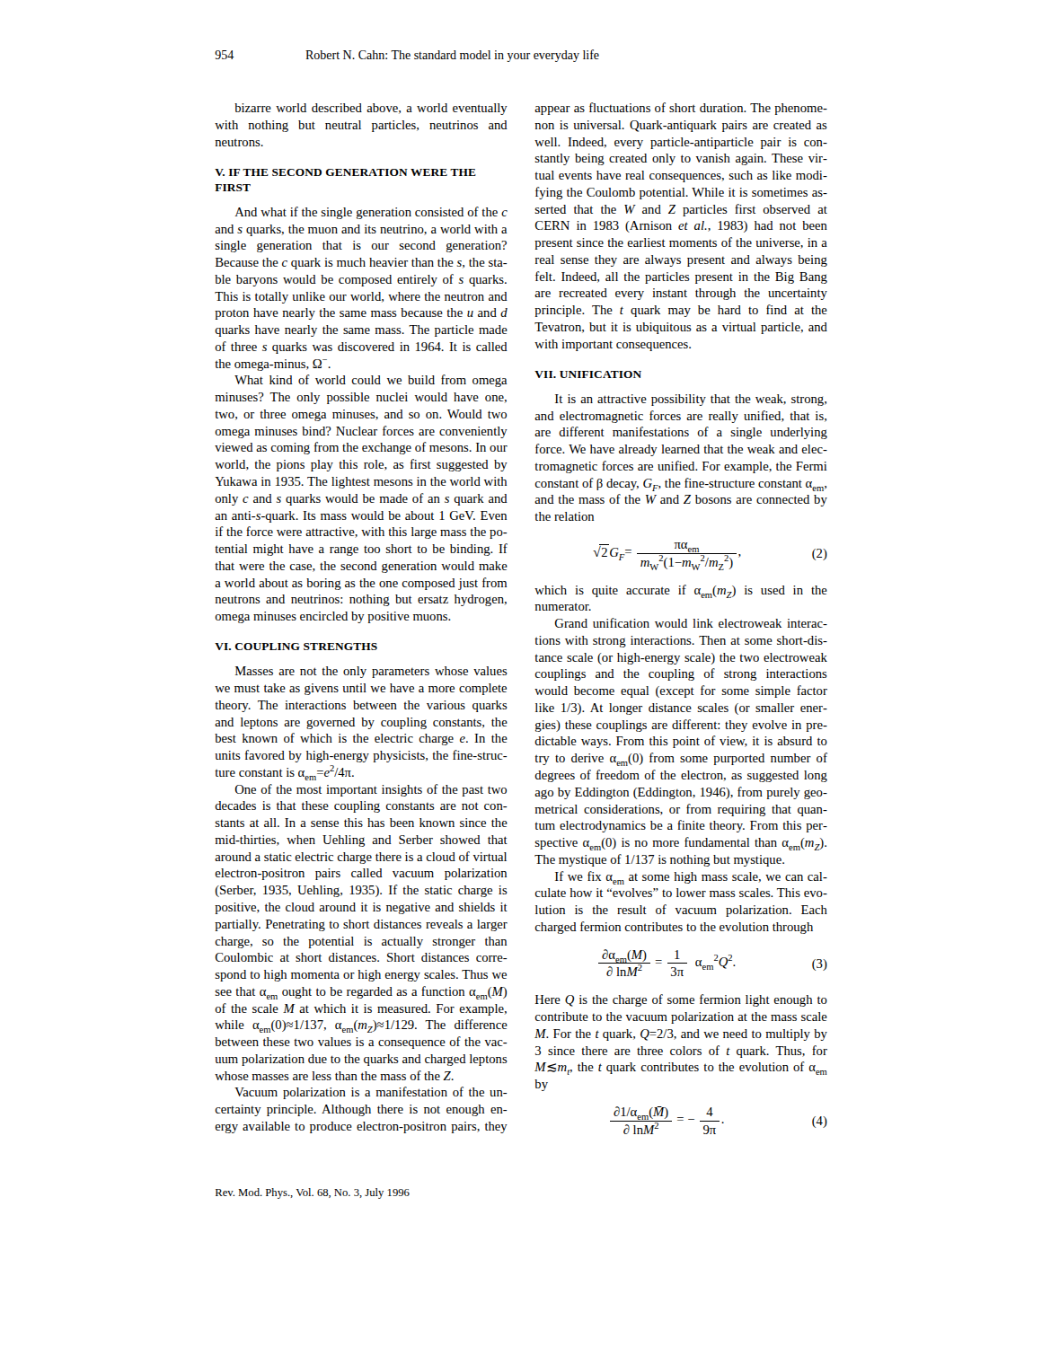954 Robert N. Cahn: The standard model in your everyday life
bizarre world described above, a world eventually with nothing but neutral particles, neutrinos and neutrons.
V. If the second generation were the first
And what if the single generation consisted of the c and s quarks, the muon and its neutrino, a world with a single generation that is our second generation? Because the c quark is much heavier than the s, the stable baryons would be composed entirely of s quarks. This is totally unlike our world, where the neutron and proton have nearly the same mass because the u and d quarks have nearly the same mass. The particle made of three s quarks was discovered in 1964. It is called the omega-minus, Ω−.
What kind of world could we build from omega minuses? The only possible nuclei would have one, two, or three omega minuses, and so on. Would two omega minuses bind? Nuclear forces are conveniently viewed as coming from the exchange of mesons. In our world, the pions play this role, as first suggested by Yukawa in 1935. The lightest mesons in the world with only c and s quarks would be made of an s quark and an anti-s-quark. Its mass would be about 1 GeV. Even if the force were attractive, with this large mass the potential might have a range too short to be binding. If that were the case, the second generation would make a world about as boring as the one composed just from neutrons and neutrinos: nothing but ersatz hydrogen, omega minuses encircled by positive muons.
VI. Coupling strengths
Masses are not the only parameters whose values we must take as givens until we have a more complete theory. The interactions between the various quarks and leptons are governed by coupling constants, the best known of which is the electric charge e. In the units favored by high-energy physicists, the fine-structure constant is αem=e2/4π.
One of the most important insights of the past two decades is that these coupling constants are not constants at all. In a sense this has been known since the mid-thirties, when Uehling and Serber showed that around a static electric charge there is a cloud of virtual electron-positron pairs called vacuum polarization (Serber, 1935, Uehling, 1935). If the static charge is positive, the cloud around it is negative and shields it partially. Penetrating to short distances reveals a larger charge, so the potential is actually stronger than Coulombic at short distances. Short distances correspond to high momenta or high energy scales. Thus we see that αem ought to be regarded as a function αem(M) of the scale M at which it is measured. For example, while αem(0)≈1/137, αem(mZ)≈1/129. The difference between these two values is a consequence of the vacuum polarization due to the quarks and charged leptons whose masses are less than the mass of the Z.
Vacuum polarization is a manifestation of the uncertainty principle. Although there is not enough energy available to produce electron-positron pairs, they appear as fluctuations of short duration. The phenomenon is universal. Quark-antiquark pairs are created as well. Indeed, every particle-antiparticle pair is constantly being created only to vanish again. These virtual events have real consequences, such as like modifying the Coulomb potential. While it is sometimes asserted that the W and Z particles first observed at CERN in 1983 (Arnison et al., 1983) had not been present since the earliest moments of the universe, in a real sense they are always present and always being felt. Indeed, all the particles present in the Big Bang are recreated every instant through the uncertainty principle. The t quark may be hard to find at the Tevatron, but it is ubiquitous as a virtual particle, and with important consequences.
VII. Unification
It is an attractive possibility that the weak, strong, and electromagnetic forces are really unified, that is, are different manifestations of a single underlying force. We have already learned that the weak and electromagnetic forces are unified. For example, the Fermi constant of β decay, GF, the fine-structure constant αem, and the mass of the W and Z bosons are connected by the relation
√2 GF= παem mW2(1−mW2/mZ2) , (2)
which is quite accurate if αem(mZ) is used in the numerator.
Grand unification would link electroweak interactions with strong interactions. Then at some short-distance scale (or high-energy scale) the two electroweak couplings and the coupling of strong interactions would become equal (except for some simple factor like 1/3). At longer distance scales (or smaller energies) these couplings are different: they evolve in predictable ways. From this point of view, it is absurd to try to derive αem(0) from some purported number of degrees of freedom of the electron, as suggested long ago by Eddington (Eddington, 1946), from purely geometrical considerations, or from requiring that quantum electrodynamics be a finite theory. From this perspective αem(0) is no more fundamental than αem(mZ). The mystique of 1/137 is nothing but mystique.
If we fix αem at some high mass scale, we can calculate how it “evolves” to lower mass scales. This evolution is the result of vacuum polarization. Each charged fermion contributes to the evolution through
∂αem(M) ∂ lnM2 = 1 3π αem2Q2. (3)
Here Q is the charge of some fermion light enough to contribute to the vacuum polarization at the mass scale M. For the t quark, Q=2/3, and we need to multiply by 3 since there are three colors of t quark. Thus, for M≲mt, the t quark contributes to the evolution of αem by
∂1/αem(M̄) ∂ lnM2 = − 4 9π . (4)
Rev. Mod. Phys., Vol. 68, No. 3, July 1996